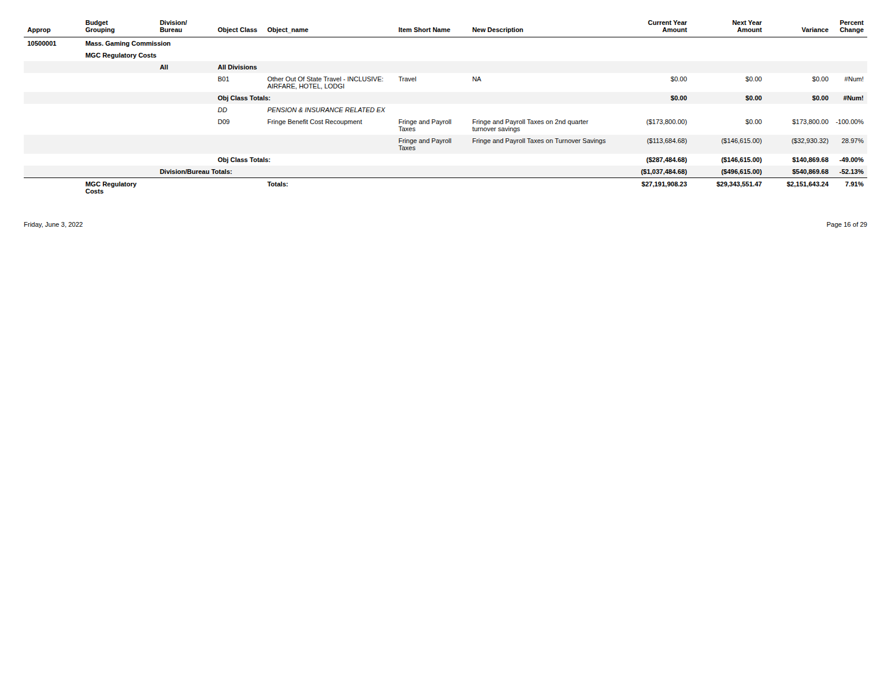| Approp | Budget Grouping | Division/ Bureau | Object Class | Object_name | Item Short Name | New Description | Current Year Amount | Next Year Amount | Variance | Percent Change |
| --- | --- | --- | --- | --- | --- | --- | --- | --- | --- | --- |
| 10500001 | Mass. Gaming Commission |
| | MGC Regulatory Costs | |
| | | All | All Divisions |
| | | | B01 | Other Out Of State Travel - INCLUSIVE: AIRFARE, HOTEL, LODGI | Travel | NA | $0.00 | $0.00 | $0.00 | #Num! |
| | | | Obj Class Totals: | $0.00 | $0.00 | $0.00 | #Num! |
| | | | DD | PENSION & INSURANCE RELATED EX |
| | | | D09 | Fringe Benefit Cost Recoupment | Fringe and Payroll Taxes | Fringe and Payroll Taxes on 2nd quarter turnover savings | ($173,800.00) | $0.00 | $173,800.00 | -100.00% |
| | | | | | Fringe and Payroll Taxes | Fringe and Payroll Taxes on Turnover Savings | ($113,684.68) | ($146,615.00) | ($32,930.32) | 28.97% |
| | | | Obj Class Totals: | ($287,484.68) | ($146,615.00) | $140,869.68 | -49.00% |
| | | Division/Bureau Totals: | ($1,037,484.68) | ($496,615.00) | $540,869.68 | -52.13% |
| | MGC Regulatory Costs | | | Totals: | | | $27,191,908.23 | $29,343,551.47 | $2,151,643.24 | 7.91% |
Friday, June 3, 2022 Page 16 of 29